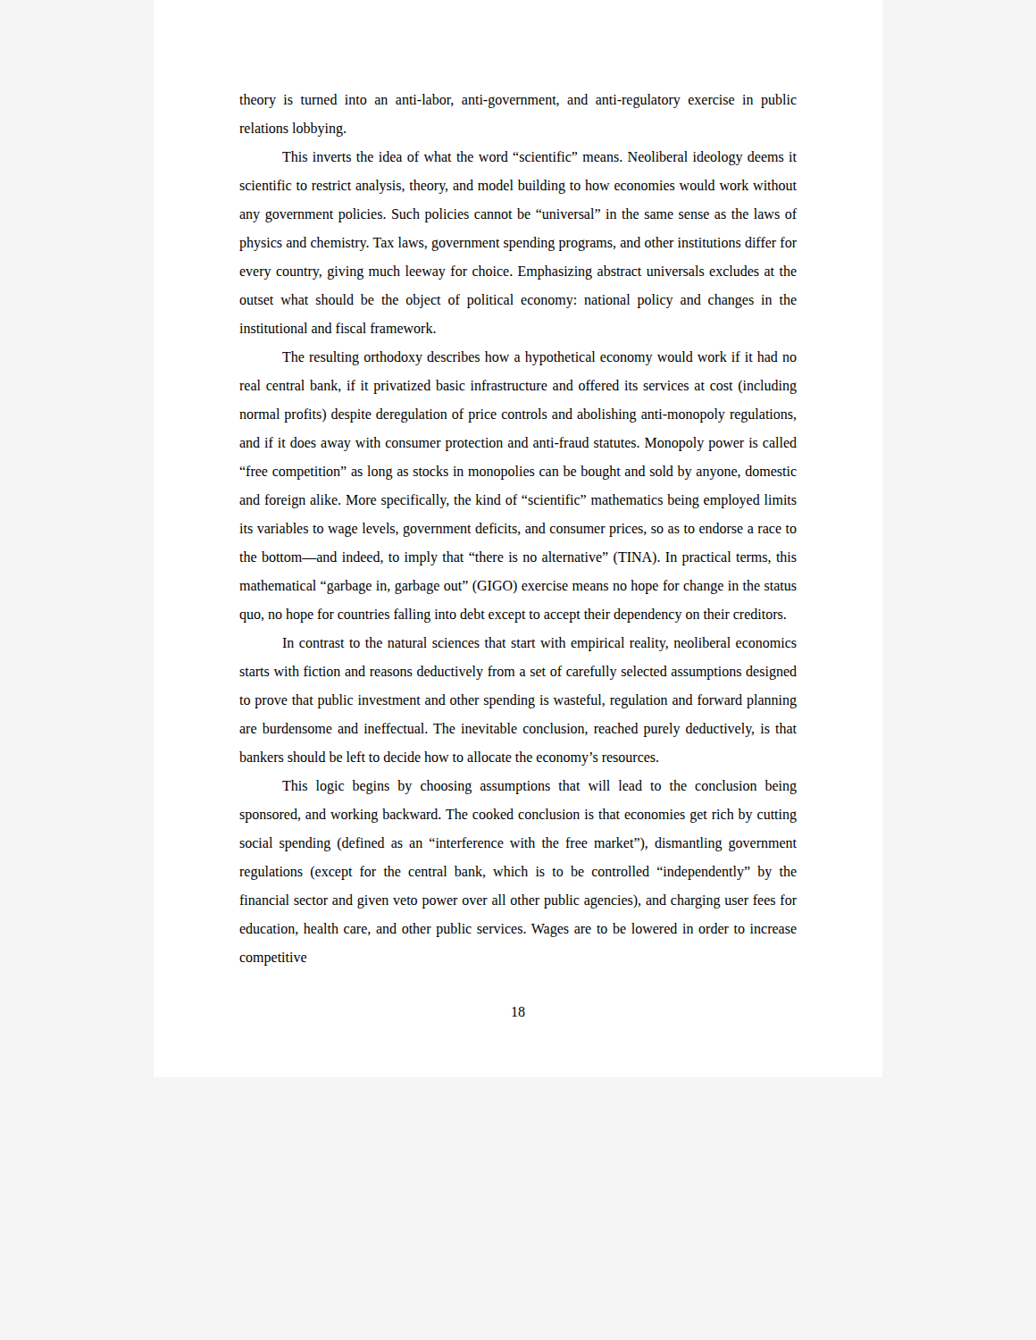theory is turned into an anti-labor, anti-government, and anti-regulatory exercise in public relations lobbying.
This inverts the idea of what the word “scientific” means. Neoliberal ideology deems it scientific to restrict analysis, theory, and model building to how economies would work without any government policies. Such policies cannot be “universal” in the same sense as the laws of physics and chemistry. Tax laws, government spending programs, and other institutions differ for every country, giving much leeway for choice. Emphasizing abstract universals excludes at the outset what should be the object of political economy: national policy and changes in the institutional and fiscal framework.
The resulting orthodoxy describes how a hypothetical economy would work if it had no real central bank, if it privatized basic infrastructure and offered its services at cost (including normal profits) despite deregulation of price controls and abolishing anti-monopoly regulations, and if it does away with consumer protection and anti-fraud statutes. Monopoly power is called “free competition” as long as stocks in monopolies can be bought and sold by anyone, domestic and foreign alike. More specifically, the kind of “scientific” mathematics being employed limits its variables to wage levels, government deficits, and consumer prices, so as to endorse a race to the bottom—and indeed, to imply that “there is no alternative” (TINA). In practical terms, this mathematical “garbage in, garbage out” (GIGO) exercise means no hope for change in the status quo, no hope for countries falling into debt except to accept their dependency on their creditors.
In contrast to the natural sciences that start with empirical reality, neoliberal economics starts with fiction and reasons deductively from a set of carefully selected assumptions designed to prove that public investment and other spending is wasteful, regulation and forward planning are burdensome and ineffectual. The inevitable conclusion, reached purely deductively, is that bankers should be left to decide how to allocate the economy’s resources.
This logic begins by choosing assumptions that will lead to the conclusion being sponsored, and working backward. The cooked conclusion is that economies get rich by cutting social spending (defined as an “interference with the free market”), dismantling government regulations (except for the central bank, which is to be controlled “independently” by the financial sector and given veto power over all other public agencies), and charging user fees for education, health care, and other public services. Wages are to be lowered in order to increase competitive
18